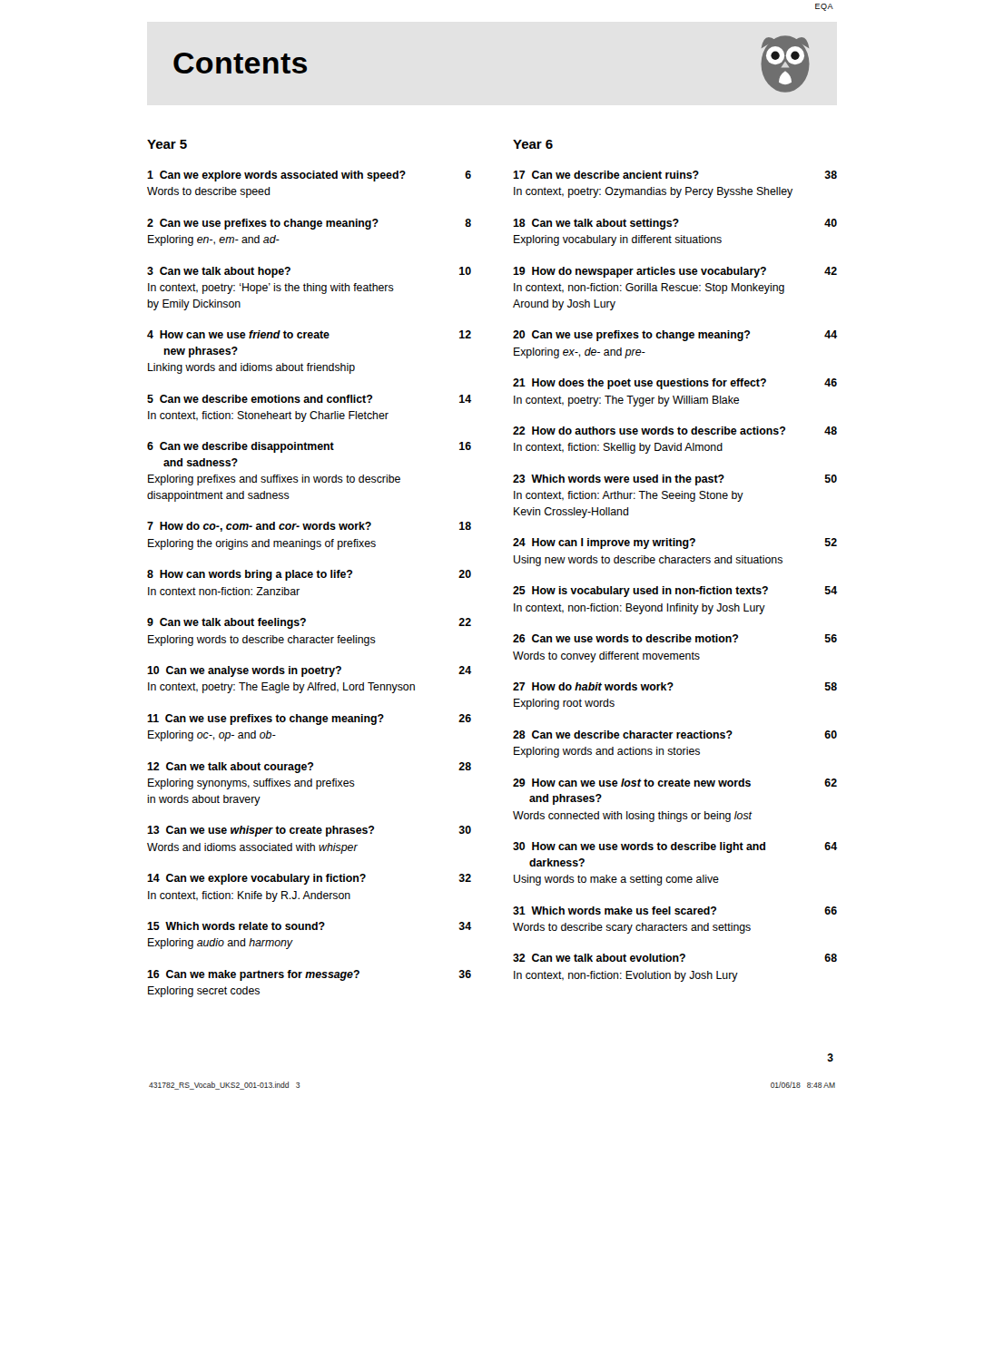EQA
Contents
Year 5
1 Can we explore words associated with speed?6
Words to describe speed
2 Can we use prefixes to change meaning?8
Exploring en-, em- and ad-
3 Can we talk about hope?10
In context, poetry: ‘Hope’ is the thing with feathers
by Emily Dickinson
4 How can we use friend to create
new phrases?12
Linking words and idioms about friendship
5 Can we describe emotions and conflict?14
In context, fiction: Stoneheart by Charlie Fletcher
6 Can we describe disappointment
and sadness?16
Exploring prefixes and suffixes in words to describe
disappointment and sadness
7 How do co-, com- and cor- words work?18
Exploring the origins and meanings of prefixes
8 How can words bring a place to life?20
In context non-fiction: Zanzibar
9 Can we talk about feelings?22
Exploring words to describe character feelings
10 Can we analyse words in poetry?24
In context, poetry: The Eagle by Alfred, Lord Tennyson
11 Can we use prefixes to change meaning?26
Exploring oc-, op- and ob-
12 Can we talk about courage?28
Exploring synonyms, suffixes and prefixes
in words about bravery
13 Can we use whisper to create phrases?30
Words and idioms associated with whisper
14 Can we explore vocabulary in fiction?32
In context, fiction: Knife by R.J. Anderson
15 Which words relate to sound?34
Exploring audio and harmony
16 Can we make partners for message?36
Exploring secret codes
Year 6
17 Can we describe ancient ruins?38
In context, poetry: Ozymandias by Percy Bysshe Shelley
18 Can we talk about settings?40
Exploring vocabulary in different situations
19 How do newspaper articles use vocabulary?42
In context, non-fiction: Gorilla Rescue: Stop Monkeying
Around by Josh Lury
20 Can we use prefixes to change meaning?44
Exploring ex-, de- and pre-
21 How does the poet use questions for effect?46
In context, poetry: The Tyger by William Blake
22 How do authors use words to describe actions?48
In context, fiction: Skellig by David Almond
23 Which words were used in the past?50
In context, fiction: Arthur: The Seeing Stone by
Kevin Crossley-Holland
24 How can I improve my writing?52
Using new words to describe characters and situations
25 How is vocabulary used in non-fiction texts?54
In context, non-fiction: Beyond Infinity by Josh Lury
26 Can we use words to describe motion?56
Words to convey different movements
27 How do habit words work?58
Exploring root words
28 Can we describe character reactions?60
Exploring words and actions in stories
29 How can we use lost to create new words
and phrases?62
Words connected with losing things or being lost
30 How can we use words to describe light and
darkness?64
Using words to make a setting come alive
31 Which words make us feel scared?66
Words to describe scary characters and settings
32 Can we talk about evolution?68
In context, non-fiction: Evolution by Josh Lury
3
431782_RS_Vocab_UKS2_001-013.indd 3 01/06/18 8:48 AM